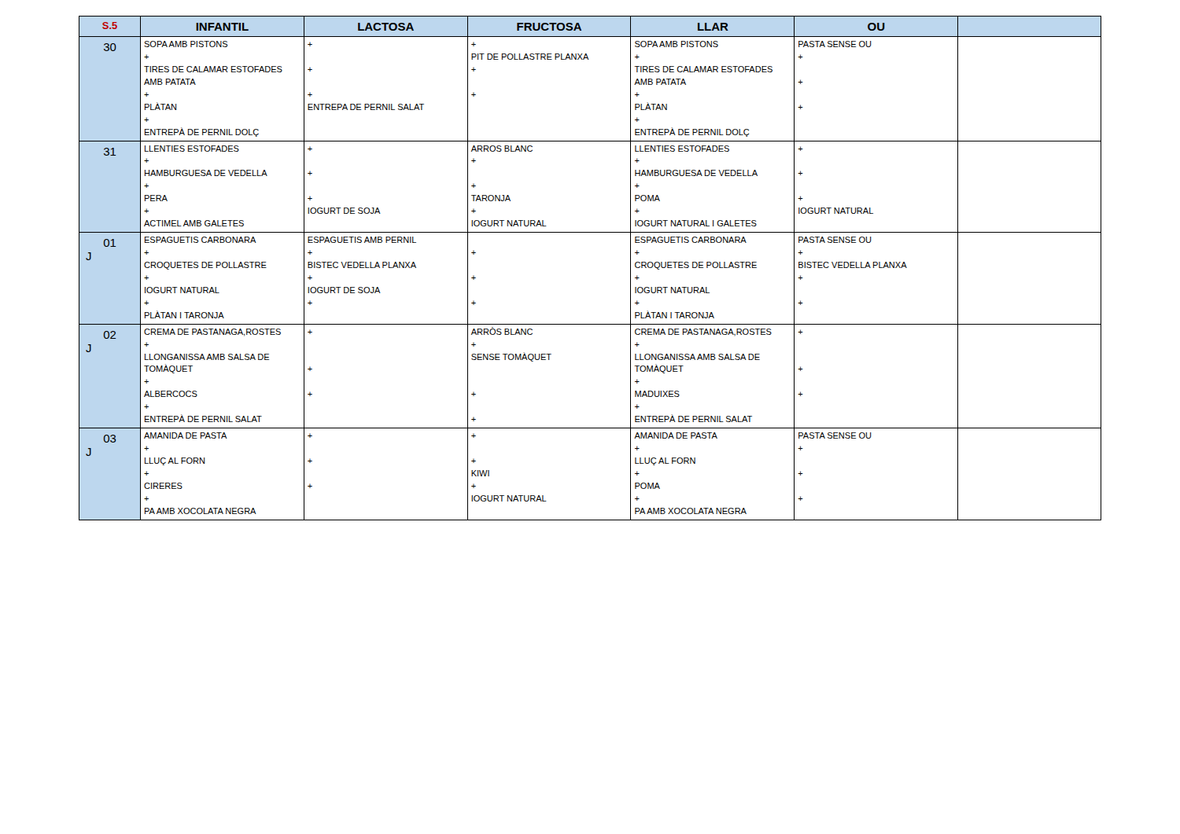| S.5 | INFANTIL | LACTOSA | FRUCTOSA | LLAR | OU | |
| --- | --- | --- | --- | --- | --- | --- |
| 30 | SOPA AMB PISTONS + TIRES DE CALAMAR ESTOFADES AMB PATATA + PLÀTAN + ENTREPÀ DE PERNIL DOLÇ | + + + ENTREPA DE PERNIL SALAT | + PIT DE POLLASTRE PLANXA + + | SOPA AMB PISTONS + TIRES DE CALAMAR ESTOFADES AMB PATATA + PLÀTAN + ENTREPÀ DE PERNIL DOLÇ | PASTA SENSE OU + + + | |
| 31 | LLENTIES ESTOFADES + HAMBURGUESA DE VEDELLA + PERA + ACTIMEL AMB GALETES | + + + IOGURT DE SOJA | ARROS BLANC + + TARONJA + IOGURT NATURAL | LLENTIES ESTOFADES + HAMBURGUESA DE VEDELLA + POMA + IOGURT NATURAL I GALETES | + + + IOGURT NATURAL | |
| 01 J | ESPAGUETIS CARBONARA + CROQUETES DE POLLASTRE + IOGURT NATURAL + PLÀTAN I TARONJA | ESPAGUETIS AMB PERNIL + BISTEC VEDELLA PLANXA + IOGURT DE SOJA + | + + + | ESPAGUETIS CARBONARA + CROQUETES DE POLLASTRE + IOGURT NATURAL + PLÀTAN I TARONJA | PASTA SENSE OU + BISTEC VEDELLA PLANXA + + | |
| 02 J | CREMA DE PASTANAGA,ROSTES + LLONGANISSA AMB SALSA DE TOMÀQUET + ALBERCOCS + ENTREPÀ DE PERNIL SALAT | + + + | ARRÒS BLANC + SENSE TOMÀQUET + + | CREMA DE PASTANAGA,ROSTES + LLONGANISSA AMB SALSA DE TOMÀQUET + MADUIXES + ENTREPÀ DE PERNIL SALAT | + + + | |
| 03 J | AMANIDA DE PASTA + LLUÇ AL FORN + CIRERES + PA AMB XOCOLATA NEGRA | + + + | + + KIWI + IOGURT NATURAL | AMANIDA DE PASTA + LLUÇ AL FORN + POMA + PA AMB XOCOLATA NEGRA | PASTA SENSE OU + + + | |